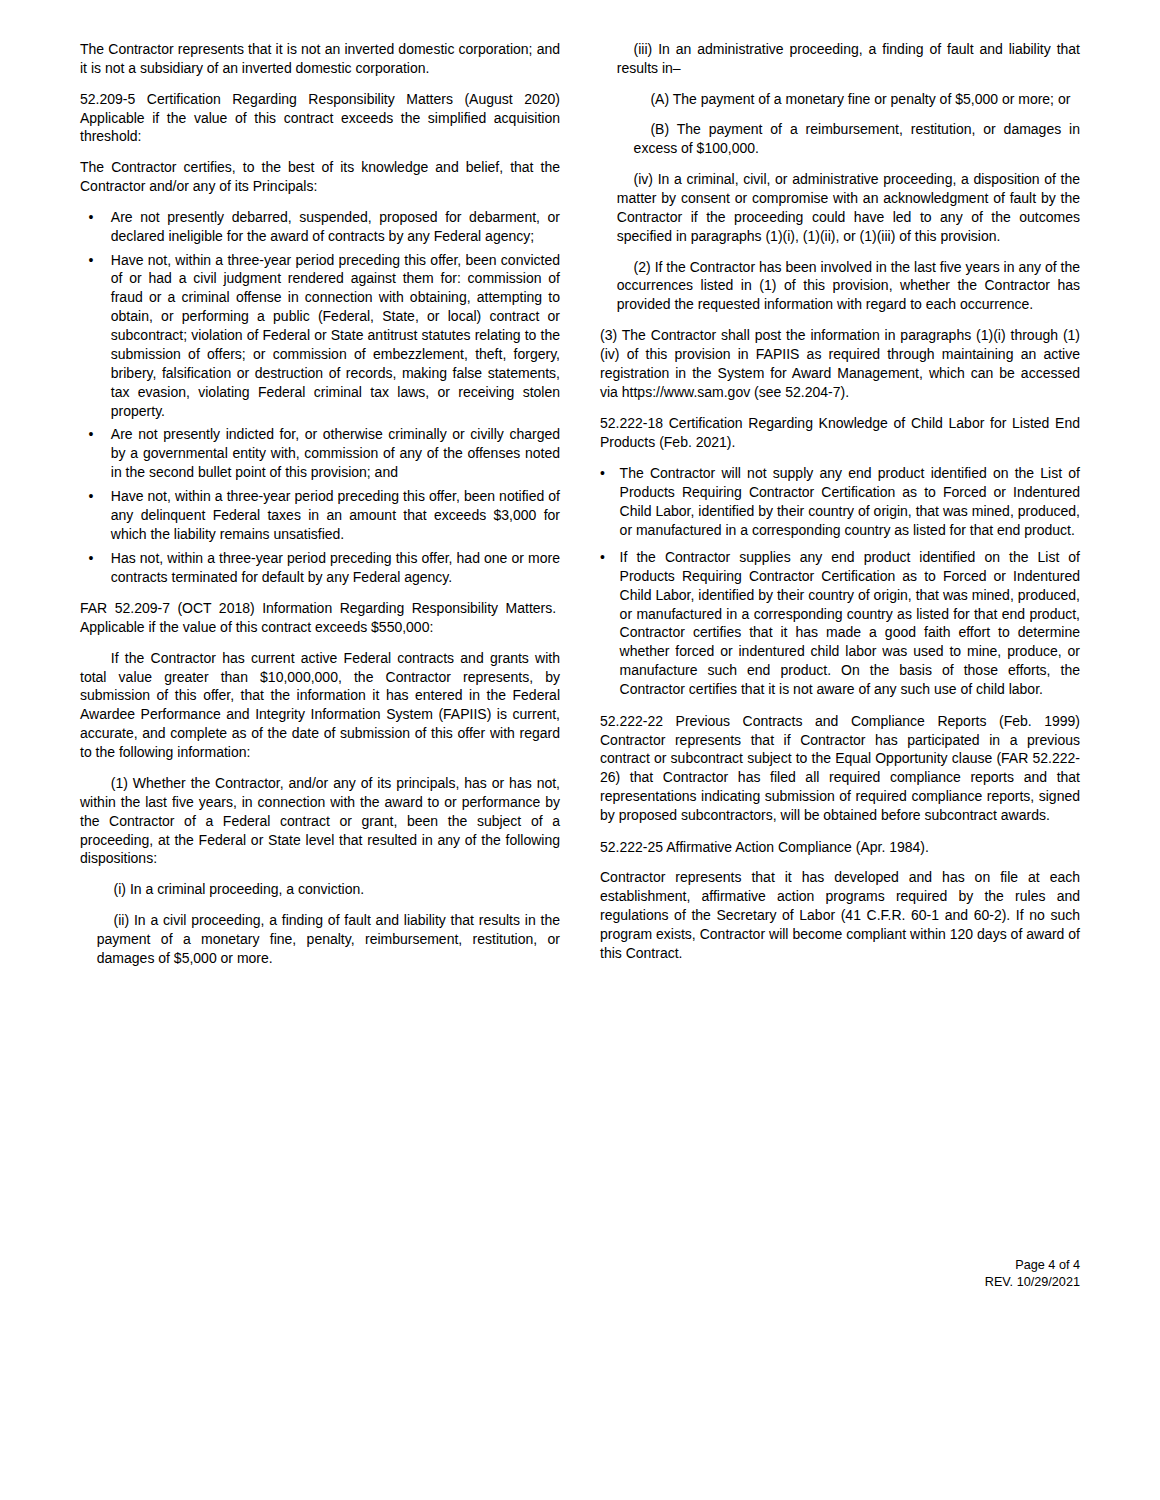The Contractor represents that it is not an inverted domestic corporation; and it is not a subsidiary of an inverted domestic corporation.
52.209-5 Certification Regarding Responsibility Matters (August 2020) Applicable if the value of this contract exceeds the simplified acquisition threshold:
The Contractor certifies, to the best of its knowledge and belief, that the Contractor and/or any of its Principals:
Are not presently debarred, suspended, proposed for debarment, or declared ineligible for the award of contracts by any Federal agency;
Have not, within a three-year period preceding this offer, been convicted of or had a civil judgment rendered against them for: commission of fraud or a criminal offense in connection with obtaining, attempting to obtain, or performing a public (Federal, State, or local) contract or subcontract; violation of Federal or State antitrust statutes relating to the submission of offers; or commission of embezzlement, theft, forgery, bribery, falsification or destruction of records, making false statements, tax evasion, violating Federal criminal tax laws, or receiving stolen property.
Are not presently indicted for, or otherwise criminally or civilly charged by a governmental entity with, commission of any of the offenses noted in the second bullet point of this provision; and
Have not, within a three-year period preceding this offer, been notified of any delinquent Federal taxes in an amount that exceeds $3,000 for which the liability remains unsatisfied.
Has not, within a three-year period preceding this offer, had one or more contracts terminated for default by any Federal agency.
FAR 52.209-7 (OCT 2018) Information Regarding Responsibility Matters. Applicable if the value of this contract exceeds $550,000:
If the Contractor has current active Federal contracts and grants with total value greater than $10,000,000, the Contractor represents, by submission of this offer, that the information it has entered in the Federal Awardee Performance and Integrity Information System (FAPIIS) is current, accurate, and complete as of the date of submission of this offer with regard to the following information:
(1) Whether the Contractor, and/or any of its principals, has or has not, within the last five years, in connection with the award to or performance by the Contractor of a Federal contract or grant, been the subject of a proceeding, at the Federal or State level that resulted in any of the following dispositions:
(i) In a criminal proceeding, a conviction.
(ii) In a civil proceeding, a finding of fault and liability that results in the payment of a monetary fine, penalty, reimbursement, restitution, or damages of $5,000 or more.
(iii) In an administrative proceeding, a finding of fault and liability that results in–
(A) The payment of a monetary fine or penalty of $5,000 or more; or
(B) The payment of a reimbursement, restitution, or damages in excess of $100,000.
(iv) In a criminal, civil, or administrative proceeding, a disposition of the matter by consent or compromise with an acknowledgment of fault by the Contractor if the proceeding could have led to any of the outcomes specified in paragraphs (1)(i), (1)(ii), or (1)(iii) of this provision.
(2) If the Contractor has been involved in the last five years in any of the occurrences listed in (1) of this provision, whether the Contractor has provided the requested information with regard to each occurrence.
(3) The Contractor shall post the information in paragraphs (1)(i) through (1)(iv) of this provision in FAPIIS as required through maintaining an active registration in the System for Award Management, which can be accessed via https://www.sam.gov (see 52.204-7).
52.222-18 Certification Regarding Knowledge of Child Labor for Listed End Products (Feb. 2021).
The Contractor will not supply any end product identified on the List of Products Requiring Contractor Certification as to Forced or Indentured Child Labor, identified by their country of origin, that was mined, produced, or manufactured in a corresponding country as listed for that end product.
If the Contractor supplies any end product identified on the List of Products Requiring Contractor Certification as to Forced or Indentured Child Labor, identified by their country of origin, that was mined, produced, or manufactured in a corresponding country as listed for that end product, Contractor certifies that it has made a good faith effort to determine whether forced or indentured child labor was used to mine, produce, or manufacture such end product. On the basis of those efforts, the Contractor certifies that it is not aware of any such use of child labor.
52.222-22 Previous Contracts and Compliance Reports (Feb. 1999) Contractor represents that if Contractor has participated in a previous contract or subcontract subject to the Equal Opportunity clause (FAR 52.222-26) that Contractor has filed all required compliance reports and that representations indicating submission of required compliance reports, signed by proposed subcontractors, will be obtained before subcontract awards.
52.222-25 Affirmative Action Compliance (Apr. 1984).
Contractor represents that it has developed and has on file at each establishment, affirmative action programs required by the rules and regulations of the Secretary of Labor (41 C.F.R. 60-1 and 60-2). If no such program exists, Contractor will become compliant within 120 days of award of this Contract.
Page 4 of 4
REV. 10/29/2021